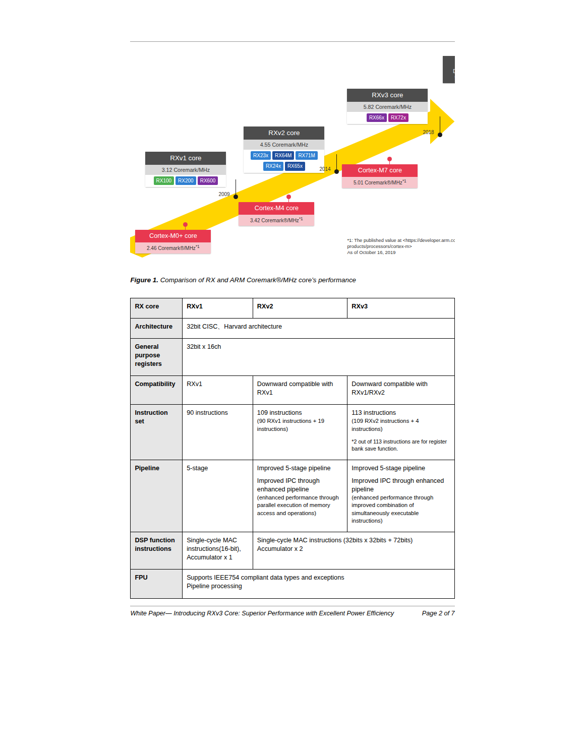Next core
Dual core, operating
frequency 500MHz
RXv3 core
5.82 Coremark/MHz
RX66x RX72x
RXv2 core
4.55 Coremark/MHz
RX23x RX64M RX71M
RX24x RX65x
RXv1 core
3.12 Coremark/MHz
RX100 RX200 RX600
Cortex-M7 core
5.01 Coremark®/MHz*1
Cortex-M4 core
3.42 Coremark®/MHz*1
Cortex-M0+ core
2.46 Coremark®/MHz*1
2009
2014
2018
2021~
*1: The published value at <https://developer.arm.com/ip-products/processors/cortex-m>
As of October 16, 2019
Figure 1. Comparison of RX and ARM Coremark®/MHz core’s performance
| RX core | RXv1 | RXv2 | RXv3 |
| --- | --- | --- | --- |
| Architecture | 32bit CISC、Harvard architecture |
| General purpose registers | 32bit x 16ch |
| Compatibility | RXv1 | Downward compatible with RXv1 | Downward compatible with RXv1/RXv2 |
| Instruction set | 90 instructions | 109 instructions (90 RXv1 instructions + 19 instructions) | 113 instructions (109 RXv2 instructions + 4 instructions) *2 out of 113 instructions are for register bank save function. |
| Pipeline | 5-stage | Improved 5-stage pipeline Improved IPC through enhanced pipeline (enhanced performance through parallel execution of memory access and operations) | Improved 5-stage pipeline Improved IPC through enhanced pipeline (enhanced performance through improved combination of simultaneously executable instructions) |
| DSP function instructions | Single-cycle MAC instructions(16-bit), Accumulator x 1 | Single-cycle MAC instructions (32bits x 32bits + 72bits) Accumulator x 2 |
| FPU | Supports IEEE754 compliant data types and exceptions Pipeline processing |
White Paper— Introducing RXv3 Core: Superior Performance with Excellent Power Efficiency
Page 2 of 7